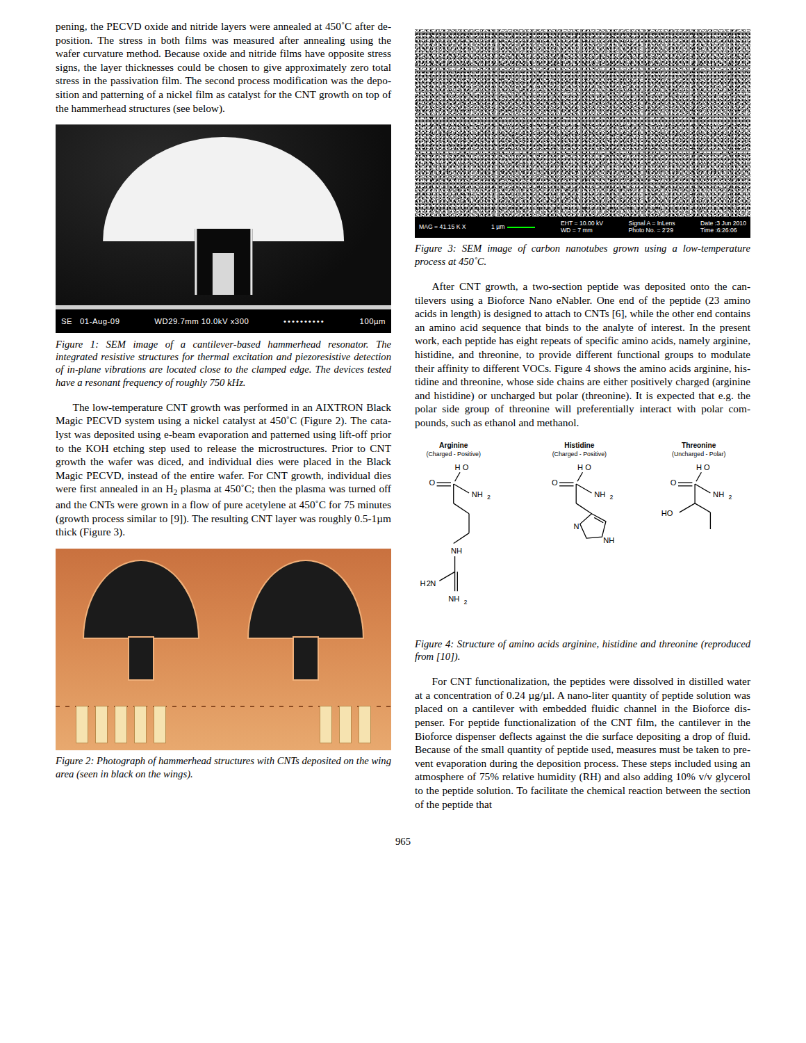pening, the PECVD oxide and nitride layers were annealed at 450˚C after deposition. The stress in both films was measured after annealing using the wafer curvature method. Because oxide and nitride films have opposite stress signs, the layer thicknesses could be chosen to give approximately zero total stress in the passivation film. The second process modification was the deposition and patterning of a nickel film as catalyst for the CNT growth on top of the hammerhead structures (see below).
SE 01-Aug-09 WD29.7mm 10.0kV x300 •••••••••• 100µm
Figure 1: SEM image of a cantilever-based hammerhead resonator. The integrated resistive structures for thermal excitation and piezoresistive detection of in-plane vibrations are located close to the clamped edge. The devices tested have a resonant frequency of roughly 750 kHz.
The low-temperature CNT growth was performed in an AIXTRON Black Magic PECVD system using a nickel catalyst at 450˚C (Figure 2). The catalyst was deposited using e-beam evaporation and patterned using lift-off prior to the KOH etching step used to release the microstructures. Prior to CNT growth the wafer was diced, and individual dies were placed in the Black Magic PECVD, instead of the entire wafer. For CNT growth, individual dies were first annealed in an H2 plasma at 450˚C; then the plasma was turned off and the CNTs were grown in a flow of pure acetylene at 450˚C for 75 minutes (growth process similar to [9]). The resulting CNT layer was roughly 0.5-1µm thick (Figure 3).
Figure 2: Photograph of hammerhead structures with CNTs deposited on the wing area (seen in black on the wings).
MAG = 41.15 K X 1 µm EHT = 10.00 kV WD = 7 mm Signal A = InLens Photo No. = 2'29 Date :3 Jun 2010 Time :6:26:06
Figure 3: SEM image of carbon nanotubes grown using a low-temperature process at 450˚C.
After CNT growth, a two-section peptide was deposited onto the cantilevers using a Bioforce Nano eNabler. One end of the peptide (23 amino acids in length) is designed to attach to CNTs [6], while the other end contains an amino acid sequence that binds to the analyte of interest. In the present work, each peptide has eight repeats of specific amino acids, namely arginine, histidine, and threonine, to provide different functional groups to modulate their affinity to different VOCs. Figure 4 shows the amino acids arginine, histidine and threonine, whose side chains are either positively charged (arginine and histidine) or uncharged but polar (threonine). It is expected that e.g. the polar side group of threonine will preferentially interact with polar compounds, such as ethanol and methanol.
Arginine (Charged - Positive) Histidine (Charged - Positive) Threonine (Uncharged - Polar) H O O NH 2 NH H 2 N NH 2 H O O NH 2 N NH H O O NH 2 HO
Figure 4: Structure of amino acids arginine, histidine and threonine (reproduced from [10]).
For CNT functionalization, the peptides were dissolved in distilled water at a concentration of 0.24 µg/µl. A nano-liter quantity of peptide solution was placed on a cantilever with embedded fluidic channel in the Bioforce dispenser. For peptide functionalization of the CNT film, the cantilever in the Bioforce dispenser deflects against the die surface depositing a drop of fluid. Because of the small quantity of peptide used, measures must be taken to prevent evaporation during the deposition process. These steps included using an atmosphere of 75% relative humidity (RH) and also adding 10% v/v glycerol to the peptide solution. To facilitate the chemical reaction between the section of the peptide that
965